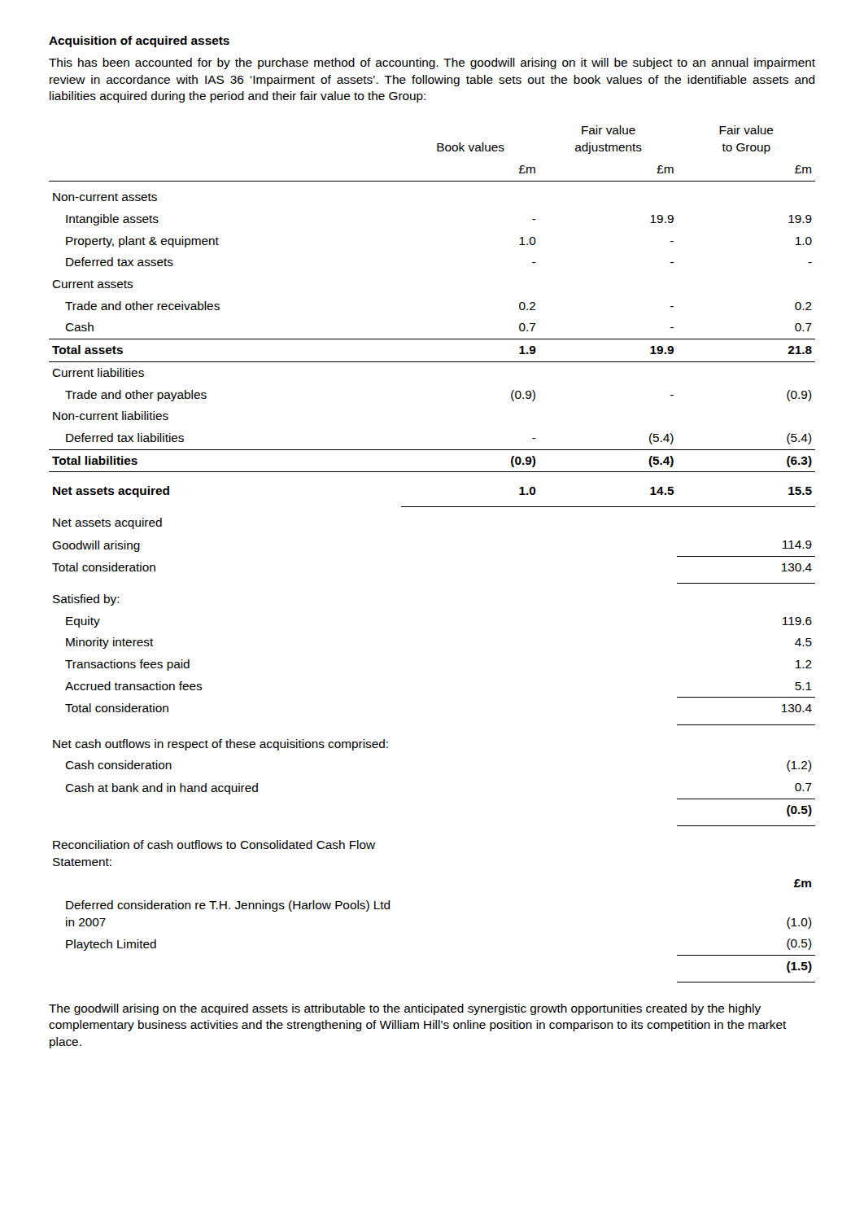Acquisition of acquired assets
This has been accounted for by the purchase method of accounting. The goodwill arising on it will be subject to an annual impairment review in accordance with IAS 36 ‘Impairment of assets’. The following table sets out the book values of the identifiable assets and liabilities acquired during the period and their fair value to the Group:
| | Book values | Fair value adjustments | Fair value to Group |
| | £m | £m | £m |
| Non-current assets | | | |
| Intangible assets | - | 19.9 | 19.9 |
| Property, plant & equipment | 1.0 | - | 1.0 |
| Deferred tax assets | - | - | - |
| Current assets | | | |
| Trade and other receivables | 0.2 | - | 0.2 |
| Cash | 0.7 | - | 0.7 |
| Total assets | 1.9 | 19.9 | 21.8 |
| Current liabilities | | | |
| Trade and other payables | (0.9) | - | (0.9) |
| Non-current liabilities | | | |
| Deferred tax liabilities | - | (5.4) | (5.4) |
| Total liabilities | (0.9) | (5.4) | (6.3) |
| Net assets acquired | 1.0 | 14.5 | 15.5 |
| Net assets acquired | | | |
| Goodwill arising | | | 114.9 |
| Total consideration | | | 130.4 |
| Satisfied by: | | | |
| Equity | | | 119.6 |
| Minority interest | | | 4.5 |
| Transactions fees paid | | | 1.2 |
| Accrued transaction fees | | | 5.1 |
| Total consideration | | | 130.4 |
| Net cash outflows in respect of these acquisitions comprised: | | | |
| Cash consideration | | | (1.2) |
| Cash at bank and in hand acquired | | | 0.7 |
| | | | (0.5) |
| Reconciliation of cash outflows to Consolidated Cash Flow Statement: | | | |
| | | | £m |
| Deferred consideration re T.H. Jennings (Harlow Pools) Ltd in 2007 | | | (1.0) |
| Playtech Limited | | | (0.5) |
| | | | (1.5) |
The goodwill arising on the acquired assets is attributable to the anticipated synergistic growth opportunities created by the highly complementary business activities and the strengthening of William Hill’s online position in comparison to its competition in the market place.